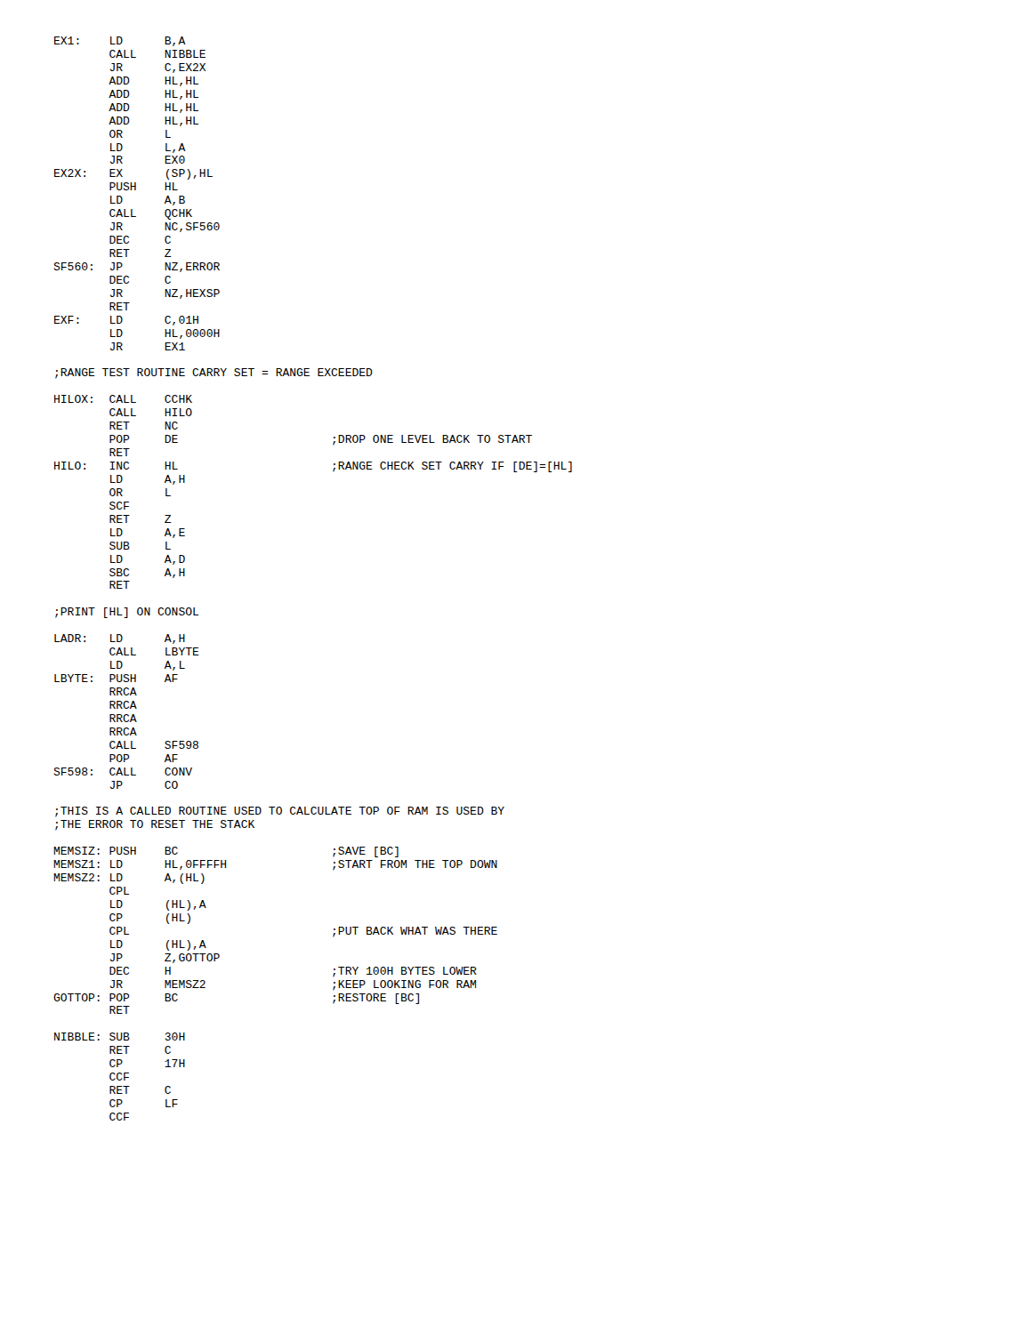EX1:    LD      B,A
        CALL    NIBBLE
        JR      C,EX2X
        ADD     HL,HL
        ADD     HL,HL
        ADD     HL,HL
        ADD     HL,HL
        OR      L
        LD      L,A
        JR      EX0
EX2X:   EX      (SP),HL
        PUSH    HL
        LD      A,B
        CALL    QCHK
        JR      NC,SF560
        DEC     C
        RET     Z
SF560:  JP      NZ,ERROR
        DEC     C
        JR      NZ,HEXSP
        RET
EXF:    LD      C,01H
        LD      HL,0000H
        JR      EX1

;RANGE TEST ROUTINE CARRY SET = RANGE EXCEEDED

HILOX:  CALL    CCHK
        CALL    HILO
        RET     NC
        POP     DE                      ;DROP ONE LEVEL BACK TO START
        RET
HILO:   INC     HL                      ;RANGE CHECK SET CARRY IF [DE]=[HL]
        LD      A,H
        OR      L
        SCF
        RET     Z
        LD      A,E
        SUB     L
        LD      A,D
        SBC     A,H
        RET

;PRINT [HL] ON CONSOL

LADR:   LD      A,H
        CALL    LBYTE
        LD      A,L
LBYTE:  PUSH    AF
        RRCA
        RRCA
        RRCA
        RRCA
        CALL    SF598
        POP     AF
SF598:  CALL    CONV
        JP      CO

;THIS IS A CALLED ROUTINE USED TO CALCULATE TOP OF RAM IS USED BY
;THE ERROR TO RESET THE STACK

MEMSIZ: PUSH    BC                      ;SAVE [BC]
MEMSZ1: LD      HL,0FFFFH               ;START FROM THE TOP DOWN
MEMSZ2: LD      A,(HL)
        CPL
        LD      (HL),A
        CP      (HL)
        CPL                             ;PUT BACK WHAT WAS THERE
        LD      (HL),A
        JP      Z,GOTTOP
        DEC     H                       ;TRY 100H BYTES LOWER
        JR      MEMSZ2                  ;KEEP LOOKING FOR RAM
GOTTOP: POP     BC                      ;RESTORE [BC]
        RET

NIBBLE: SUB     30H
        RET     C
        CP      17H
        CCF
        RET     C
        CP      LF
        CCF